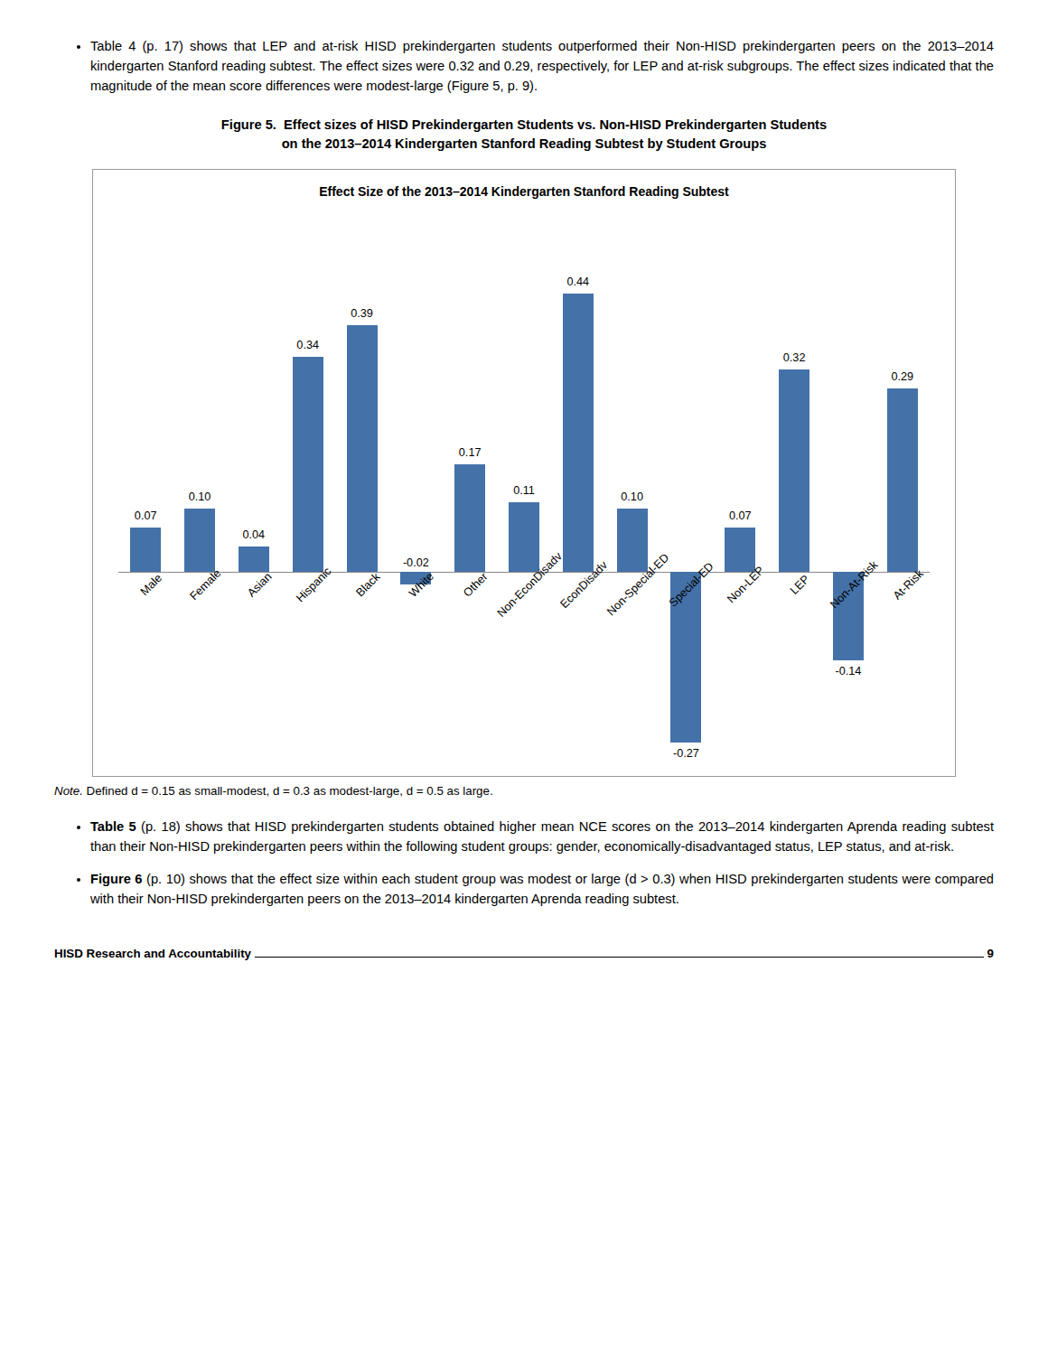Table 4 (p. 17) shows that LEP and at-risk HISD prekindergarten students outperformed their Non-HISD prekindergarten peers on the 2013–2014 kindergarten Stanford reading subtest. The effect sizes were 0.32 and 0.29, respectively, for LEP and at-risk subgroups. The effect sizes indicated that the magnitude of the mean score differences were modest-large (Figure 5, p. 9).
Figure 5. Effect sizes of HISD Prekindergarten Students vs. Non-HISD Prekindergarten Students
on the 2013–2014 Kindergarten Stanford Reading Subtest by Student Groups
Effect Size of the 2013–2014 Kindergarten Stanford Reading Subtest
0.07
0.10
0.04
0.34
0.39
-0.02
0.17
0.11
0.44
0.10
-0.27
0.07
0.32
-0.14
0.29
Male
Female
Asian
Hispanic
Black
White
Other
Non-EconDisadv
EconDisadv
Non-Special-ED
Special-ED
Non-LEP
LEP
Non-At-Risk
At-Risk
Note. Defined d = 0.15 as small-modest, d = 0.3 as modest-large, d = 0.5 as large.
Table 5 (p. 18) shows that HISD prekindergarten students obtained higher mean NCE scores on the 2013–2014 kindergarten Aprenda reading subtest than their Non-HISD prekindergarten peers within the following student groups: gender, economically-disadvantaged status, LEP status, and at-risk.
Figure 6 (p. 10) shows that the effect size within each student group was modest or large (d > 0.3) when HISD prekindergarten students were compared with their Non-HISD prekindergarten peers on the 2013–2014 kindergarten Aprenda reading subtest.
HISD Research and Accountability 9